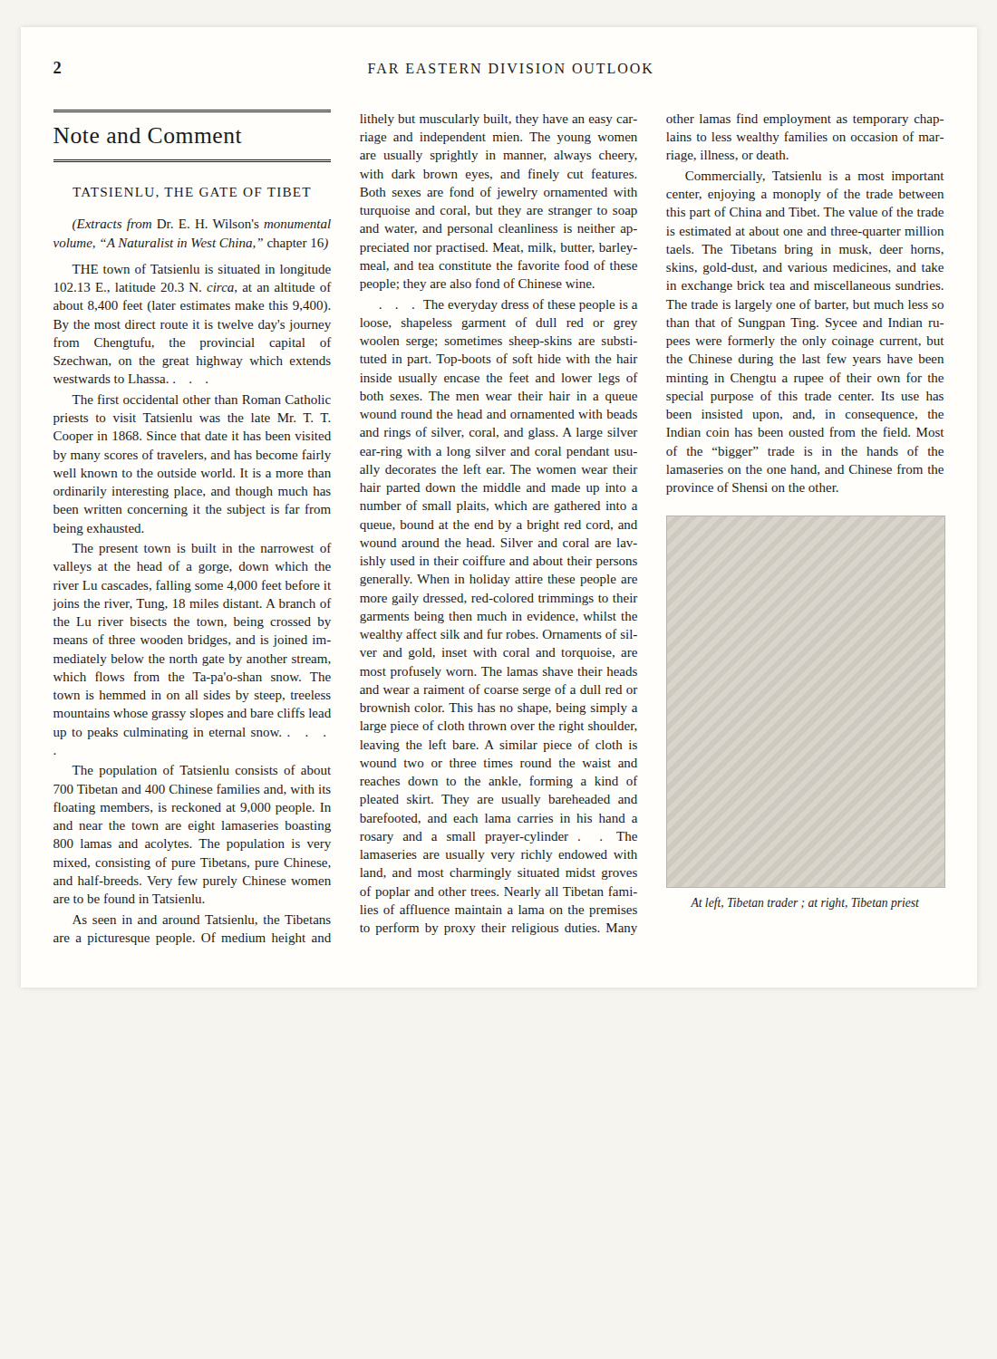2 Far Eastern Division Outlook
Note and Comment
Tatsienlu, the Gate of Tibet
(Extracts from Dr. E. H. Wilson's monumental volume, “A Naturalist in West China,” chapter 16)
THE town of Tatsienlu is situated in longitude 102.13 E., latitude 20.3 N. circa, at an altitude of about 8,400 feet (later estimates make this 9,400). By the most direct route it is twelve day's journey from Chengtufu, the provincial capital of Szechwan, on the great highway which extends westwards to Lhassa. . . .
The first occidental other than Roman Catholic priests to visit Tatsienlu was the late Mr. T. T. Cooper in 1868. Since that date it has been visited by many scores of travelers, and has become fairly well known to the outside world. It is a more than ordinarily interesting place, and though much has been written concerning it the subject is far from being exhausted.
The present town is built in the narrowest of valleys at the head of a gorge, down which the river Lu cascades, falling some 4,000 feet before it joins the river, Tung, 18 miles distant. A branch of the Lu river bisects the town, being crossed by means of three wooden bridges, and is joined immediately below the north gate by another stream, which flows from the Ta-pa'o-shan snow. The town is hemmed in on all sides by steep, treeless mountains whose grassy slopes and bare cliffs lead up to peaks culminating in eternal snow. . . . .
The population of Tatsienlu consists of about 700 Tibetan and 400 Chinese families and, with its floating members, is reckoned at 9,000 people. In and near the town are eight lamaseries boasting 800 lamas and acolytes. The population is very mixed, consisting of pure Tibetans, pure Chinese, and half-breeds. Very few purely Chinese women are to be found in Tatsienlu.
As seen in and around Tatsienlu, the Tibetans are a picturesque people. Of medium height and lithely but muscularly built, they have an easy carriage and independent mien. The young women are usually sprightly in manner, always cheery, with dark brown eyes, and finely cut features. Both sexes are fond of jewelry ornamented with turquoise and coral, but they are stranger to soap and water, and personal cleanliness is neither appreciated nor practised. Meat, milk, butter, barley-meal, and tea constitute the favorite food of these people; they are also fond of Chinese wine.
. . . The everyday dress of these people is a loose, shapeless garment of dull red or grey woolen serge; sometimes sheep-skins are substituted in part. Top-boots of soft hide with the hair inside usually encase the feet and lower legs of both sexes. The men wear their hair in a queue wound round the head and ornamented with beads and rings of silver, coral, and glass. A large silver ear-ring with a long silver and coral pendant usually decorates the left ear. The women wear their hair parted down the middle and made up into a number of small plaits, which are gathered into a queue, bound at the end by a bright red cord, and wound around the head. Silver and coral are lavishly used in their coiffure and about their persons generally. When in holiday attire these people are more gaily dressed, red-colored trimmings to their garments being then much in evidence, whilst the wealthy affect silk and fur robes. Ornaments of silver and gold, inset with coral and torquoise, are most profusely worn. The lamas shave their heads and wear a raiment of coarse serge of a dull red or brownish color. This has no shape, being simply a large piece of cloth thrown over the right shoulder, leaving the left bare. A similar piece of cloth is wound two or three times round the waist and reaches down to the ankle, forming a kind of pleated skirt. They are usually bareheaded and barefooted, and each lama carries in his hand a rosary and a small prayer-cylinder . . The lamaseries are usually very richly endowed with land, and most charmingly situated midst groves of poplar and other trees. Nearly all Tibetan families of affluence maintain a lama on the premises to perform by proxy their religious duties. Many other lamas find employment as temporary chaplains to less wealthy families on occasion of marriage, illness, or death.
Commercially, Tatsienlu is a most important center, enjoying a monoply of the trade between this part of China and Tibet. The value of the trade is estimated at about one and three-quarter million taels. The Tibetans bring in musk, deer horns, skins, gold-dust, and various medicines, and take in exchange brick tea and miscellaneous sundries. The trade is largely one of barter, but much less so than that of Sungpan Ting. Sycee and Indian rupees were formerly the only coinage current, but the Chinese during the last few years have been minting in Chengtu a rupee of their own for the special purpose of this trade center. Its use has been insisted upon, and, in consequence, the Indian coin has been ousted from the field. Most of the “bigger” trade is in the hands of the lamaseries on the one hand, and Chinese from the province of Shensi on the other.
At left, Tibetan trader ; at right, Tibetan priest